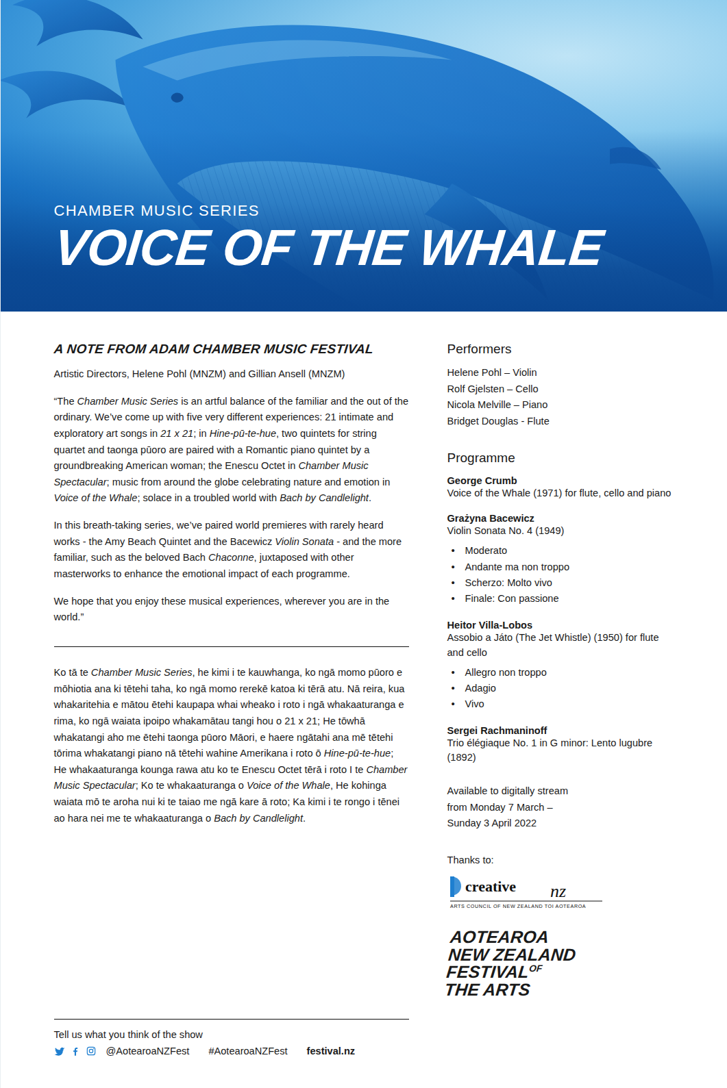Chamber Music Series
Voice of the Whale
A note from Adam Chamber Music Festival
Artistic Directors, Helene Pohl (MNZM) and Gillian Ansell (MNZM)
“The Chamber Music Series is an artful balance of the familiar and the out of the ordinary. We’ve come up with five very different experiences: 21 intimate and exploratory art songs in 21 x 21; in Hine-pū-te-hue, two quintets for string quartet and taonga pūoro are paired with a Romantic piano quintet by a groundbreaking American woman; the Enescu Octet in Chamber Music Spectacular; music from around the globe celebrating nature and emotion in Voice of the Whale; solace in a troubled world with Bach by Candlelight.
In this breath-taking series, we’ve paired world premieres with rarely heard works - the Amy Beach Quintet and the Bacewicz Violin Sonata - and the more familiar, such as the beloved Bach Chaconne, juxtaposed with other masterworks to enhance the emotional impact of each programme.
We hope that you enjoy these musical experiences, wherever you are in the world.”
Ko tā te Chamber Music Series, he kimi i te kauwhanga, ko ngā momo pūoro e mōhiotia ana ki tētehi taha, ko ngā momo rerekē katoa ki tērā atu. Nā reira, kua whakaritehia e mātou ētehi kaupapa whai wheako i roto i ngā whakaaturanga e rima, ko ngā waiata ipoipo whakamātau tangi hou o 21 x 21; He tōwhā whakatangi aho me ētehi taonga pūoro Māori, e haere ngātahi ana mē tētehi tōrima whakatangi piano nā tētehi wahine Amerikana i roto ō Hine-pū-te-hue; He whakaaturanga kounga rawa atu ko te Enescu Octet tērā i roto I te Chamber Music Spectacular; Ko te whakaaturanga o Voice of the Whale, He kohinga waiata mō te aroha nui ki te taiao me ngā kare ā roto; Ka kimi i te rongo i tēnei ao hara nei me te whakaaturanga o Bach by Candlelight.
Performers
Helene Pohl – Violin
Rolf Gjelsten – Cello
Nicola Melville – Piano
Bridget Douglas - Flute
Programme
George Crumb
Voice of the Whale (1971) for flute, cello and piano
Grażyna Bacewicz
Violin Sonata No. 4 (1949)
Moderato
Andante ma non troppo
Scherzo: Molto vivo
Finale: Con passione
Heitor Villa-Lobos
Assobio a Játo (The Jet Whistle) (1950) for flute and cello
Allegro non troppo
Adagio
Vivo
Sergei Rachmaninoff
Trio élégiaque No. 1 in G minor: Lento lugubre (1892)
Available to digitally stream
from Monday 7 March –
Sunday 3 April 2022
Thanks to:
Creative New Zealand — Arts Council of New Zealand Toi Aotearoa creative nz ARTS COUNCIL OF NEW ZEALAND TOI AOTEAROA
Aotearoa
New Zealand
Festivalof
the Arts
Tell us what you think of the show
@AotearoaNZFest #AotearoaNZFest festival.nz